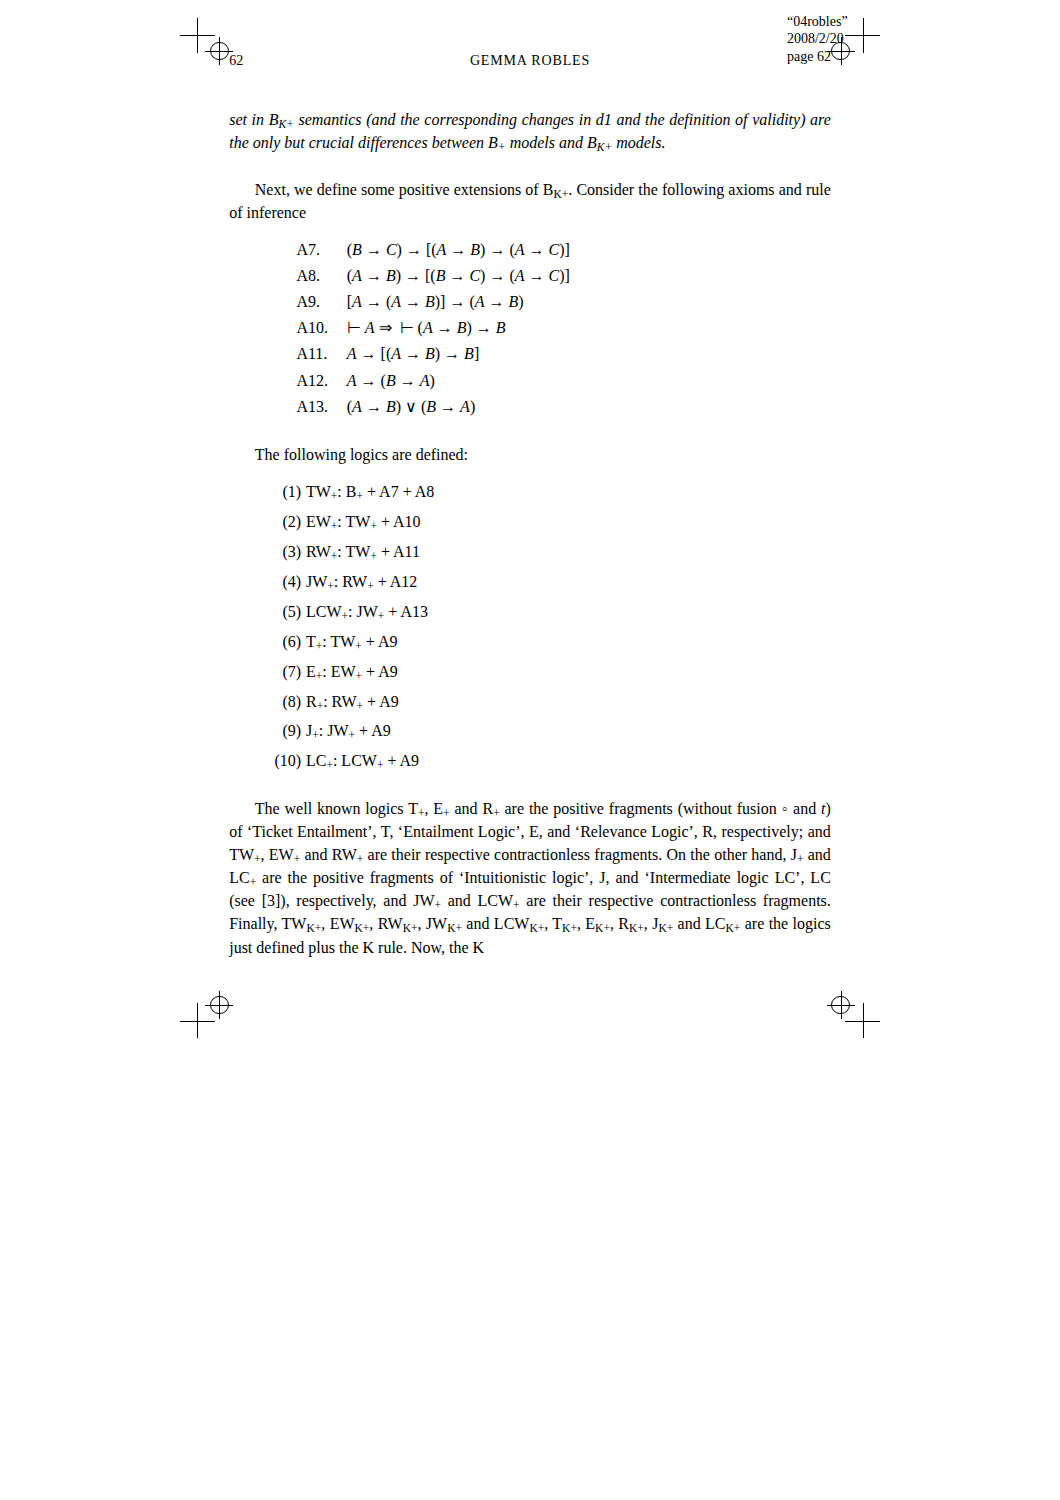“04robles”
2008/2/20
page 62
62 GEMMA ROBLES
set in BK+ semantics (and the corresponding changes in d1 and the definition of validity) are the only but crucial differences between B+ models and BK+ models.
Next, we define some positive extensions of BK+. Consider the following axioms and rule of inference
A7. (B → C) → [(A → B) → (A → C)]
A8. (A → B) → [(B → C) → (A → C)]
A9. [A → (A → B)] → (A → B)
A10. ⊢ A ⇒ ⊢ (A → B) → B
A11. A → [(A → B) → B]
A12. A → (B → A)
A13. (A → B) ∨ (B → A)
The following logics are defined:
TW+: B+ + A7 + A8
EW+: TW+ + A10
RW+: TW+ + A11
JW+: RW+ + A12
LCW+: JW+ + A13
T+: TW+ + A9
E+: EW+ + A9
R+: RW+ + A9
J+: JW+ + A9
LC+: LCW+ + A9
The well known logics T+, E+ and R+ are the positive fragments (without fusion ◦ and t) of ‘Ticket Entailment’, T, ‘Entailment Logic’, E, and ‘Relevance Logic’, R, respectively; and TW+, EW+ and RW+ are their respective contractionless fragments. On the other hand, J+ and LC+ are the positive fragments of ‘Intuitionistic logic’, J, and ‘Intermediate logic LC’, LC (see [3]), respectively, and JW+ and LCW+ are their respective contractionless fragments. Finally, TWK+, EWK+, RWK+, JWK+ and LCWK+, TK+, EK+, RK+, JK+ and LCK+ are the logics just defined plus the K rule. Now, the K